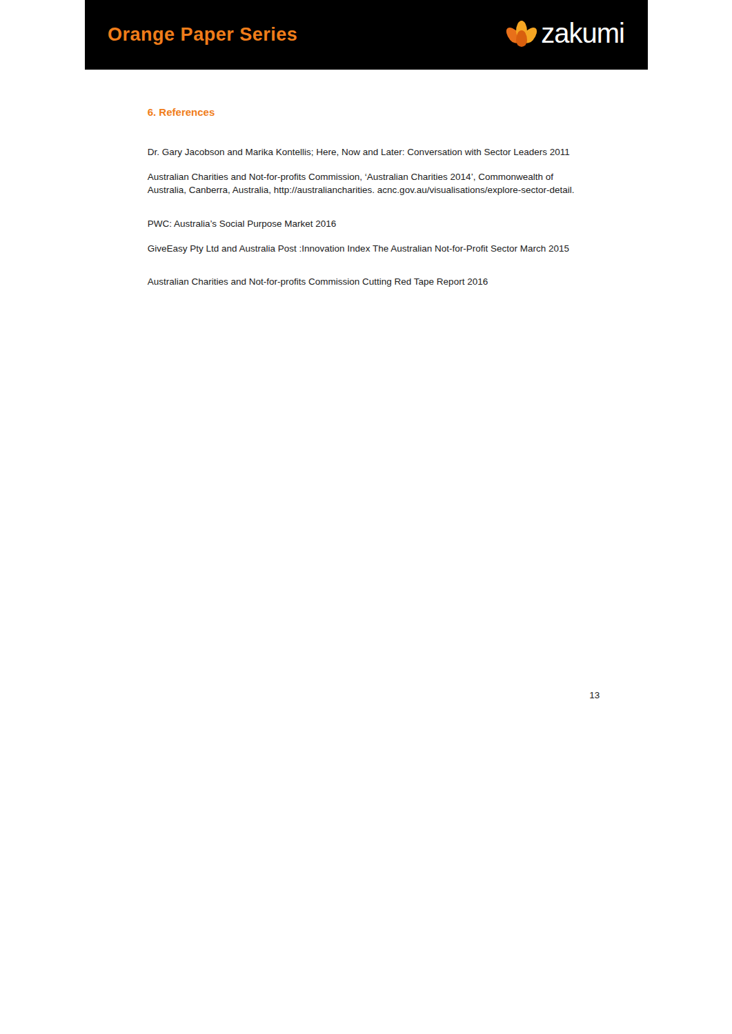Orange Paper Series
zakumi
6. References
Dr. Gary Jacobson and Marika Kontellis; Here, Now and Later: Conversation with Sector Leaders 2011
Australian Charities and Not-for-profits Commission, ‘Australian Charities 2014’, Commonwealth of Australia, Canberra, Australia, http://australiancharities. acnc.gov.au/visualisations/explore-sector-detail.
PWC: Australia’s Social Purpose Market 2016
GiveEasy Pty Ltd and Australia Post :Innovation Index The Australian Not-for-Profit Sector March 2015
Australian Charities and Not-for-profits Commission Cutting Red Tape Report 2016
13